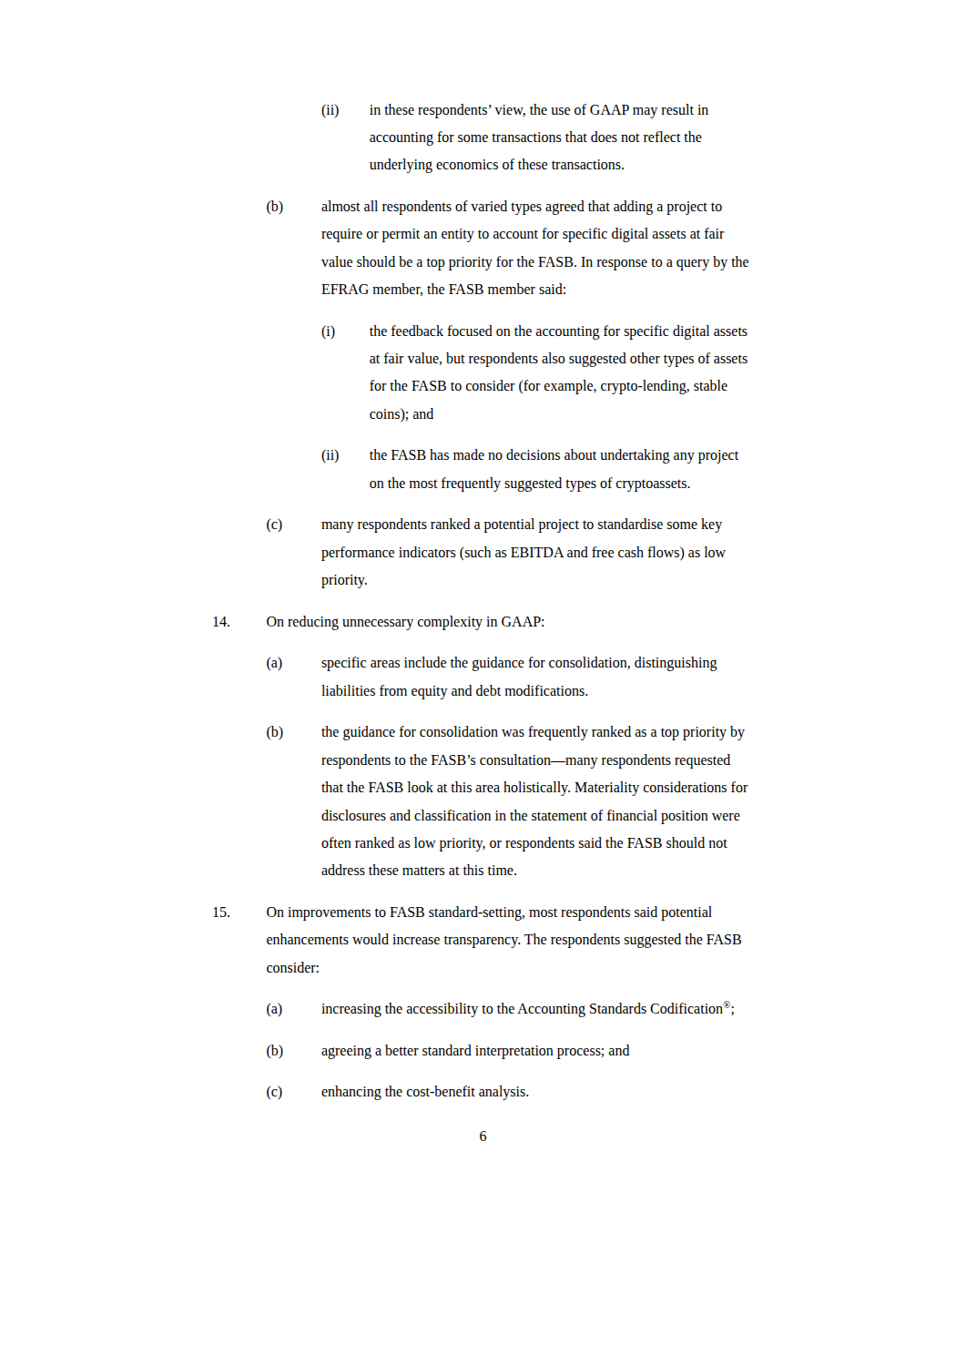(ii)
in these respondents’ view, the use of GAAP may result in accounting for some transactions that does not reflect the underlying economics of these transactions.
(b)
almost all respondents of varied types agreed that adding a project to require or permit an entity to account for specific digital assets at fair value should be a top priority for the FASB. In response to a query by the EFRAG member, the FASB member said:
(i)
the feedback focused on the accounting for specific digital assets at fair value, but respondents also suggested other types of assets for the FASB to consider (for example, crypto-lending, stable coins); and
(ii)
the FASB has made no decisions about undertaking any project on the most frequently suggested types of cryptoassets.
(c)
many respondents ranked a potential project to standardise some key performance indicators (such as EBITDA and free cash flows) as low priority.
14.
On reducing unnecessary complexity in GAAP:
(a)
specific areas include the guidance for consolidation, distinguishing liabilities from equity and debt modifications.
(b)
the guidance for consolidation was frequently ranked as a top priority by respondents to the FASB’s consultation—many respondents requested that the FASB look at this area holistically. Materiality considerations for disclosures and classification in the statement of financial position were often ranked as low priority, or respondents said the FASB should not address these matters at this time.
15.
On improvements to FASB standard-setting, most respondents said potential enhancements would increase transparency. The respondents suggested the FASB consider:
(a)
increasing the accessibility to the Accounting Standards Codification®;
(b)
agreeing a better standard interpretation process; and
(c)
enhancing the cost-benefit analysis.
6